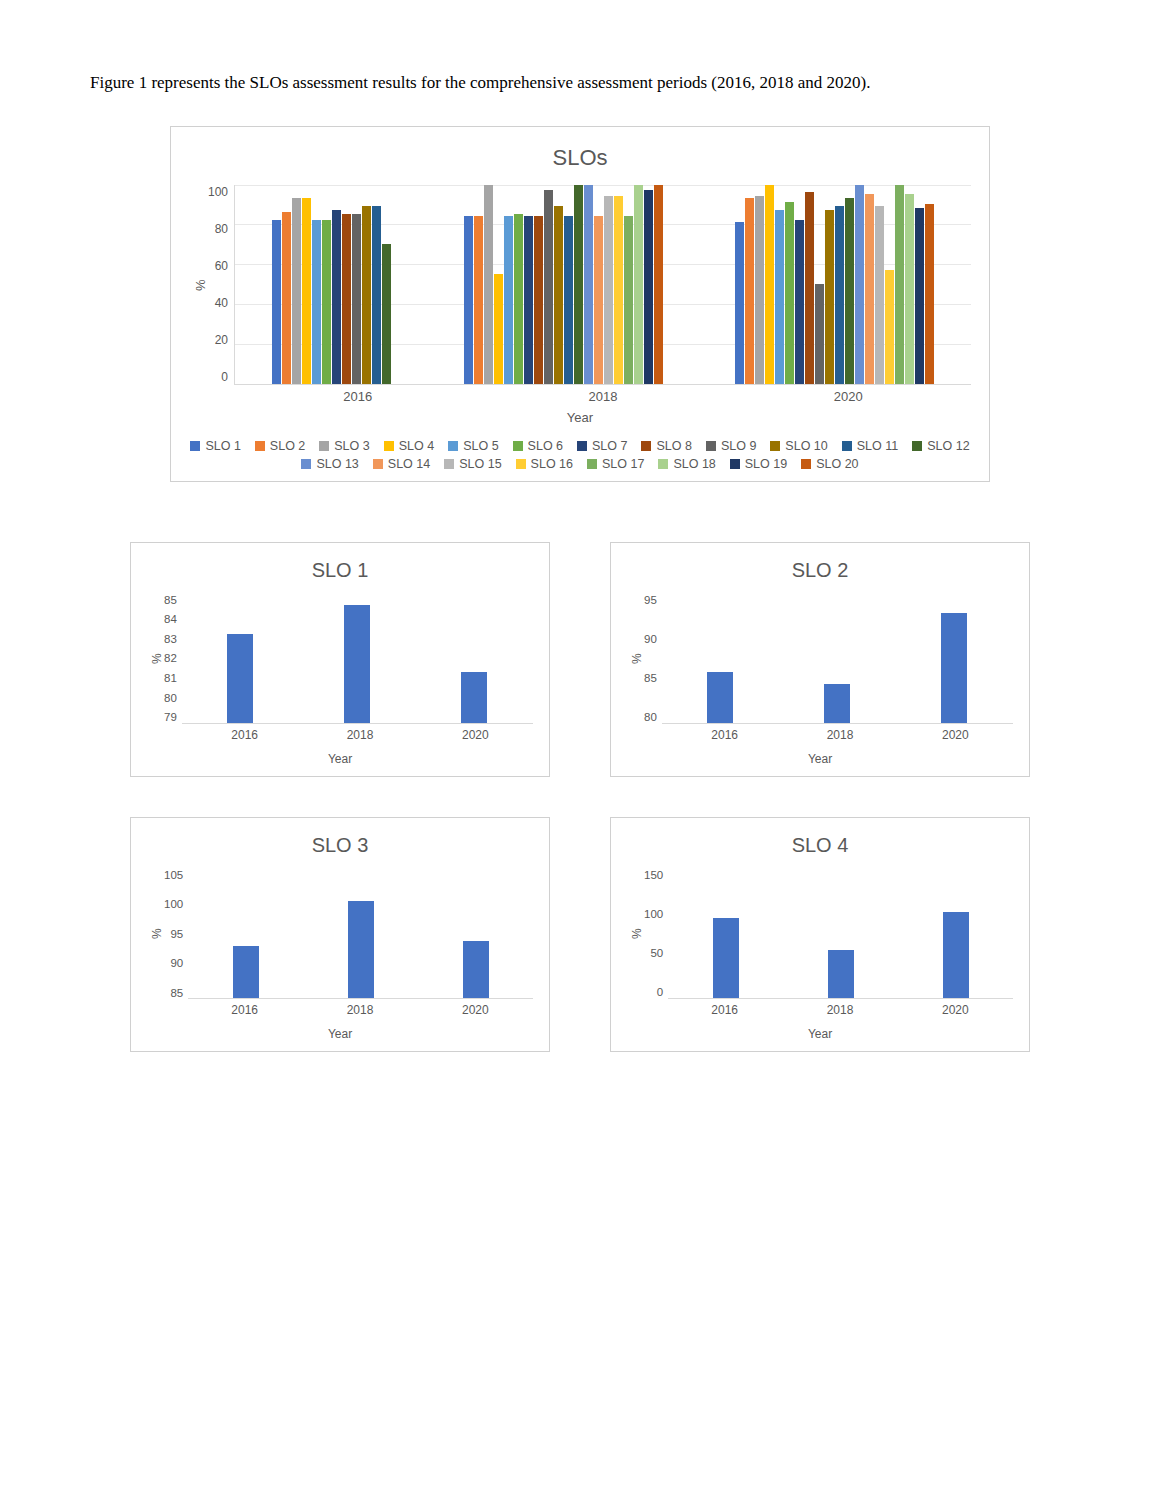Figure 1 represents the SLOs assessment results for the comprehensive assessment periods (2016, 2018 and 2020).
SLOs
%
100 80 60 40 20 0
2016 2018 2020
Year
SLO 1 SLO 2 SLO 3 SLO 4 SLO 5 SLO 6 SLO 7 SLO 8 SLO 9 SLO 10 SLO 11 SLO 12 SLO 13 SLO 14 SLO 15 SLO 16 SLO 17 SLO 18 SLO 19 SLO 20
SLO 1
%
85 84 83 82 81 80 79
2016 2018 2020
Year
SLO 2
%
95 90 85 80
2016 2018 2020
Year
SLO 3
%
105 100 95 90 85
2016 2018 2020
Year
SLO 4
%
150 100 50 0
2016 2018 2020
Year